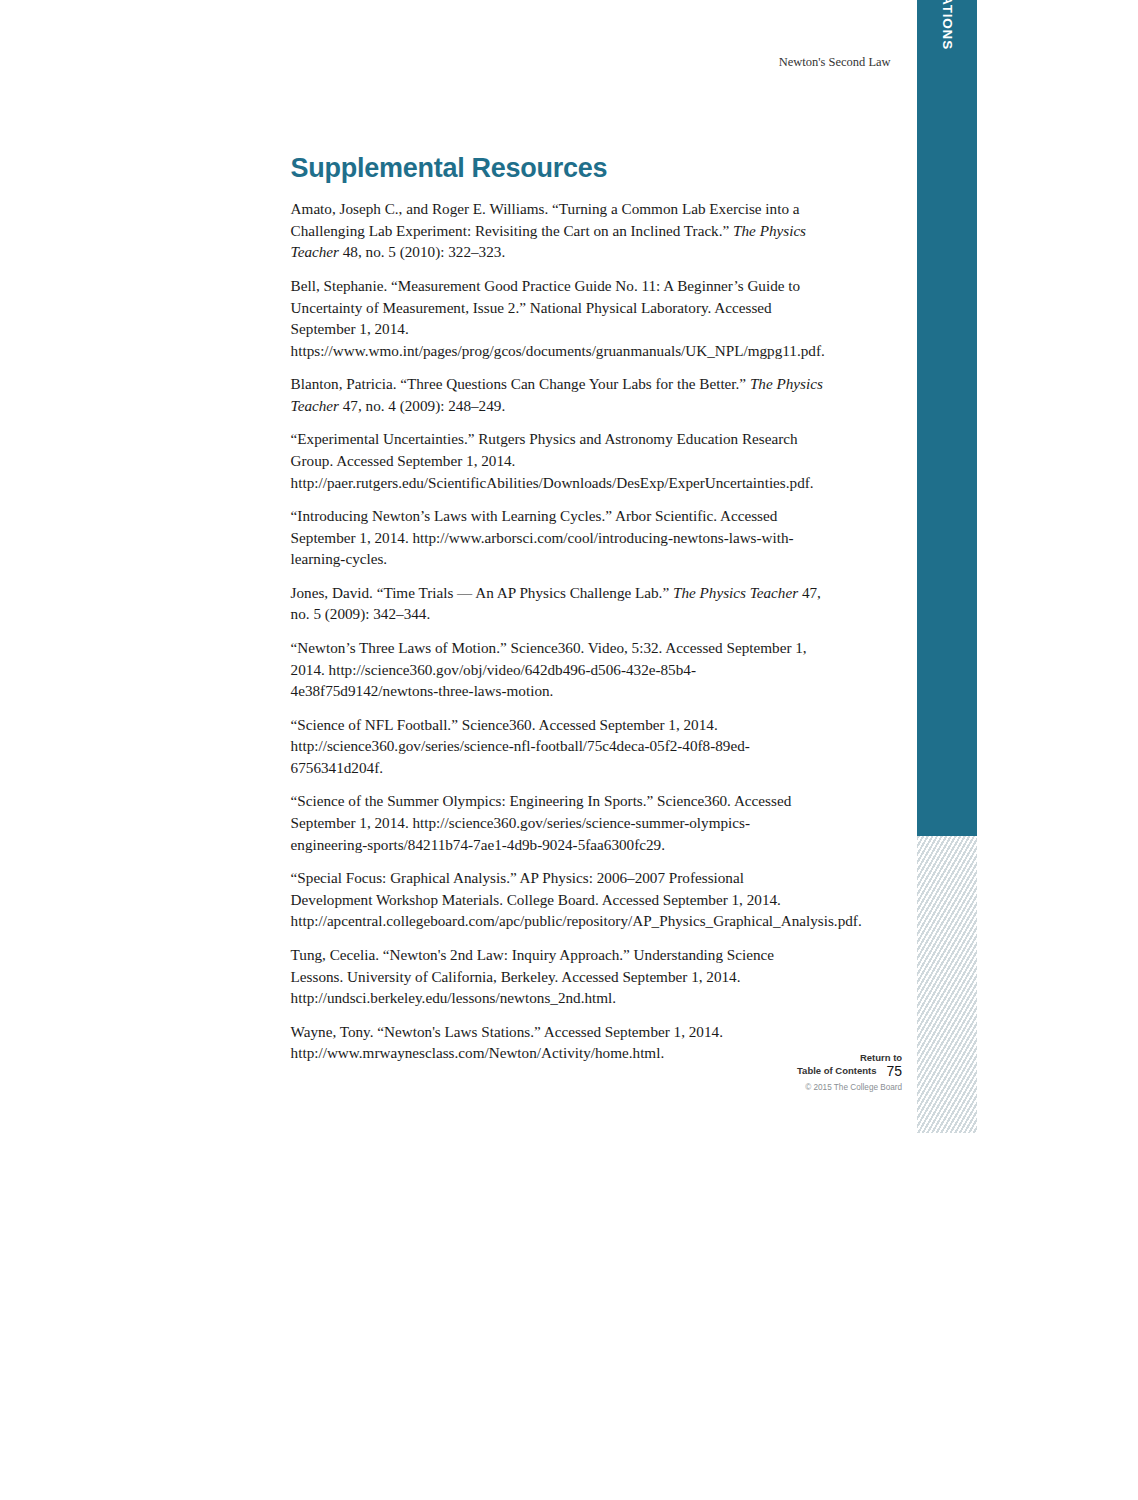AP PHYSICS 1 INVESTIGATIONS
Newton's Second Law
Supplemental Resources
Amato, Joseph C., and Roger E. Williams. “Turning a Common Lab Exercise into a Challenging Lab Experiment: Revisiting the Cart on an Inclined Track.” The Physics Teacher 48, no. 5 (2010): 322–323.
Bell, Stephanie. “Measurement Good Practice Guide No. 11: A Beginner’s Guide to Uncertainty of Measurement, Issue 2.” National Physical Laboratory. Accessed September 1, 2014. https://www.wmo.int/pages/prog/gcos/documents/gruanmanuals/UK_NPL/mgpg11.pdf.
Blanton, Patricia. “Three Questions Can Change Your Labs for the Better.” The Physics Teacher 47, no. 4 (2009): 248–249.
“Experimental Uncertainties.” Rutgers Physics and Astronomy Education Research Group. Accessed September 1, 2014. http://paer.rutgers.edu/ScientificAbilities/Downloads/DesExp/ExperUncertainties.pdf.
“Introducing Newton’s Laws with Learning Cycles.” Arbor Scientific. Accessed September 1, 2014. http://www.arborsci.com/cool/introducing-newtons-laws-with-learning-cycles.
Jones, David. “Time Trials — An AP Physics Challenge Lab.” The Physics Teacher 47, no. 5 (2009): 342–344.
“Newton’s Three Laws of Motion.” Science360. Video, 5:32. Accessed September 1, 2014. http://science360.gov/obj/video/642db496-d506-432e-85b4-4e38f75d9142/newtons-three-laws-motion.
“Science of NFL Football.” Science360. Accessed September 1, 2014. http://science360.gov/series/science-nfl-football/75c4deca-05f2-40f8-89ed-6756341d204f.
“Science of the Summer Olympics: Engineering In Sports.” Science360. Accessed September 1, 2014. http://science360.gov/series/science-summer-olympics-engineering-sports/84211b74-7ae1-4d9b-9024-5faa6300fc29.
“Special Focus: Graphical Analysis.” AP Physics: 2006–2007 Professional Development Workshop Materials. College Board. Accessed September 1, 2014. http://apcentral.collegeboard.com/apc/public/repository/AP_Physics_Graphical_Analysis.pdf.
Tung, Cecelia. “Newton's 2nd Law: Inquiry Approach.” Understanding Science Lessons. University of California, Berkeley. Accessed September 1, 2014. http://undsci.berkeley.edu/lessons/newtons_2nd.html.
Wayne, Tony. “Newton's Laws Stations.” Accessed September 1, 2014. http://www.mrwaynesclass.com/Newton/Activity/home.html.
Return to
Table of Contents 75
© 2015 The College Board